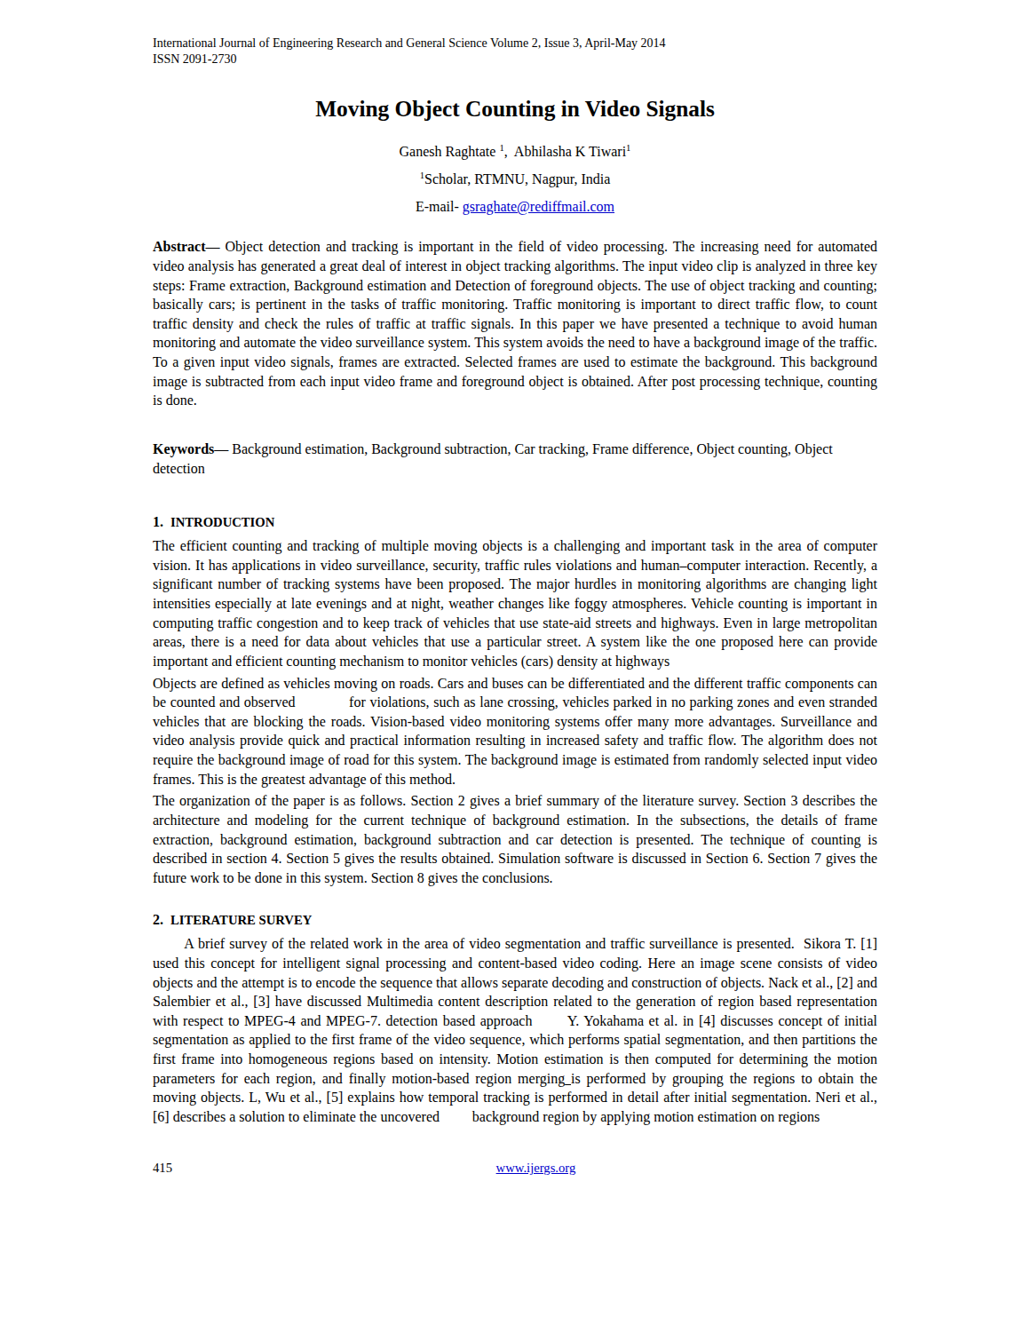International Journal of Engineering Research and General Science Volume 2, Issue 3, April-May 2014
ISSN 2091-2730
Moving Object Counting in Video Signals
Ganesh Raghtate 1, Abhilasha K Tiwari1
1Scholar, RTMNU, Nagpur, India
E-mail- gsraghate@rediffmail.com
Abstract— Object detection and tracking is important in the field of video processing. The increasing need for automated video analysis has generated a great deal of interest in object tracking algorithms. The input video clip is analyzed in three key steps: Frame extraction, Background estimation and Detection of foreground objects. The use of object tracking and counting; basically cars; is pertinent in the tasks of traffic monitoring. Traffic monitoring is important to direct traffic flow, to count traffic density and check the rules of traffic at traffic signals. In this paper we have presented a technique to avoid human monitoring and automate the video surveillance system. This system avoids the need to have a background image of the traffic. To a given input video signals, frames are extracted. Selected frames are used to estimate the background. This background image is subtracted from each input video frame and foreground object is obtained. After post processing technique, counting is done.
Keywords— Background estimation, Background subtraction, Car tracking, Frame difference, Object counting, Object detection
1. INTRODUCTION
The efficient counting and tracking of multiple moving objects is a challenging and important task in the area of computer vision. It has applications in video surveillance, security, traffic rules violations and human–computer interaction. Recently, a significant number of tracking systems have been proposed. The major hurdles in monitoring algorithms are changing light intensities especially at late evenings and at night, weather changes like foggy atmospheres. Vehicle counting is important in computing traffic congestion and to keep track of vehicles that use state-aid streets and highways. Even in large metropolitan areas, there is a need for data about vehicles that use a particular street. A system like the one proposed here can provide important and efficient counting mechanism to monitor vehicles (cars) density at highways
Objects are defined as vehicles moving on roads. Cars and buses can be differentiated and the different traffic components can be counted and observed for violations, such as lane crossing, vehicles parked in no parking zones and even stranded vehicles that are blocking the roads. Vision-based video monitoring systems offer many more advantages. Surveillance and video analysis provide quick and practical information resulting in increased safety and traffic flow. The algorithm does not require the background image of road for this system. The background image is estimated from randomly selected input video frames. This is the greatest advantage of this method.
The organization of the paper is as follows. Section 2 gives a brief summary of the literature survey. Section 3 describes the architecture and modeling for the current technique of background estimation. In the subsections, the details of frame extraction, background estimation, background subtraction and car detection is presented. The technique of counting is described in section 4. Section 5 gives the results obtained. Simulation software is discussed in Section 6. Section 7 gives the future work to be done in this system. Section 8 gives the conclusions.
2. LITERATURE SURVEY
A brief survey of the related work in the area of video segmentation and traffic surveillance is presented. Sikora T. [1] used this concept for intelligent signal processing and content-based video coding. Here an image scene consists of video objects and the attempt is to encode the sequence that allows separate decoding and construction of objects. Nack et al., [2] and Salembier et al., [3] have discussed Multimedia content description related to the generation of region based representation with respect to MPEG-4 and MPEG-7. detection based approach Y. Yokahama et al. in [4] discusses concept of initial segmentation as applied to the first frame of the video sequence, which performs spatial segmentation, and then partitions the first frame into homogeneous regions based on intensity. Motion estimation is then computed for determining the motion parameters for each region, and finally motion-based region merging is performed by grouping the regions to obtain the moving objects. L, Wu et al., [5] explains how temporal tracking is performed in detail after initial segmentation. Neri et al., [6] describes a solution to eliminate the uncovered background region by applying motion estimation on regions
415 www.ijergs.org